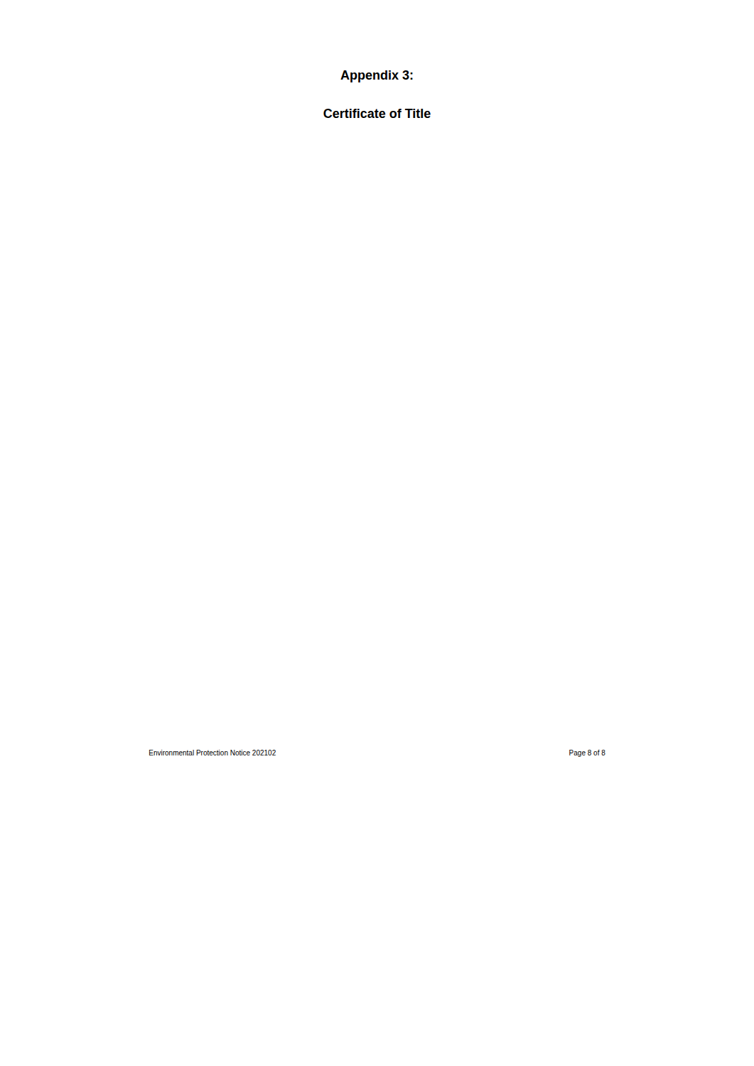Appendix 3:
Certificate of Title
Environmental Protection Notice 202102
Page 8 of 8